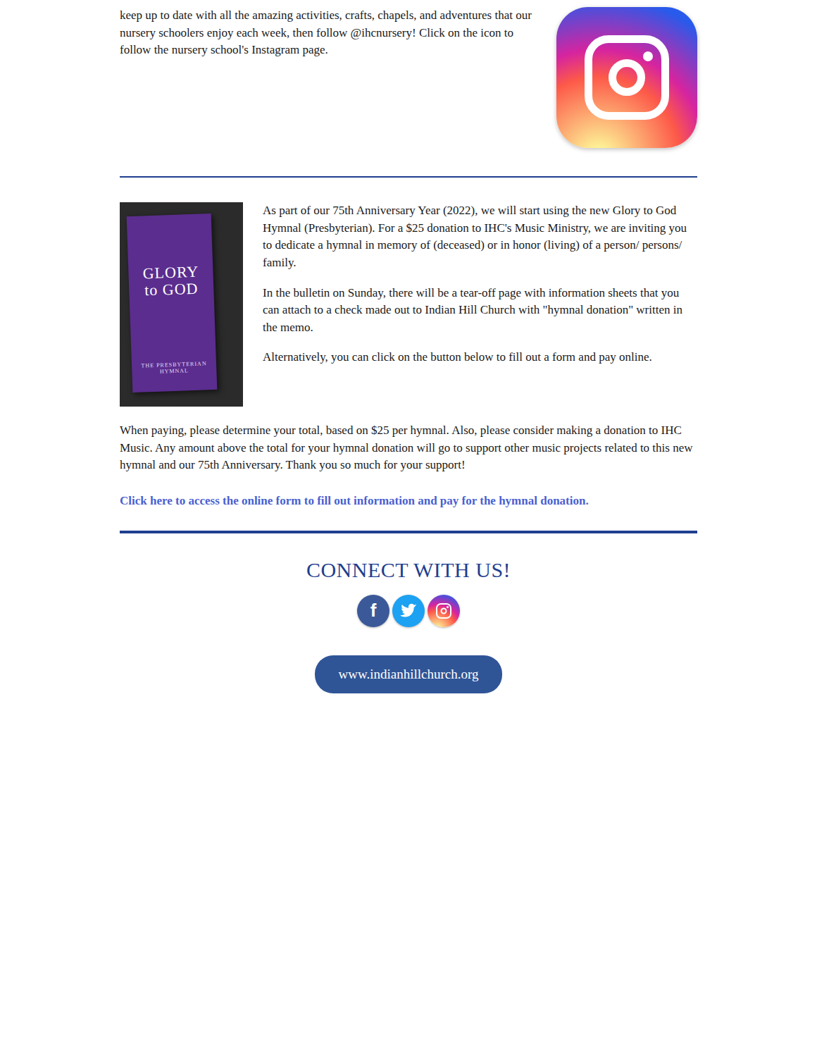keep up to date with all the amazing activities, crafts, chapels, and adventures that our nursery schoolers enjoy each week, then follow @ihcnursery! Click on the icon to follow the nursery school's Instagram page.
GLORY
to GOD
The Presbyterian Hymnal
As part of our 75th Anniversary Year (2022), we will start using the new Glory to God Hymnal (Presbyterian). For a $25 donation to IHC's Music Ministry, we are inviting you to dedicate a hymnal in memory of (deceased) or in honor (living) of a person/ persons/ family.
In the bulletin on Sunday, there will be a tear-off page with information sheets that you can attach to a check made out to Indian Hill Church with "hymnal donation" written in the memo.
Alternatively, you can click on the button below to fill out a form and pay online.
When paying, please determine your total, based on $25 per hymnal. Also, please consider making a donation to IHC Music. Any amount above the total for your hymnal donation will go to support other music projects related to this new hymnal and our 75th Anniversary. Thank you so much for your support!
Click here to access the online form to fill out information and pay for the hymnal donation.
CONNECT WITH US!
f
www.indianhillchurch.org